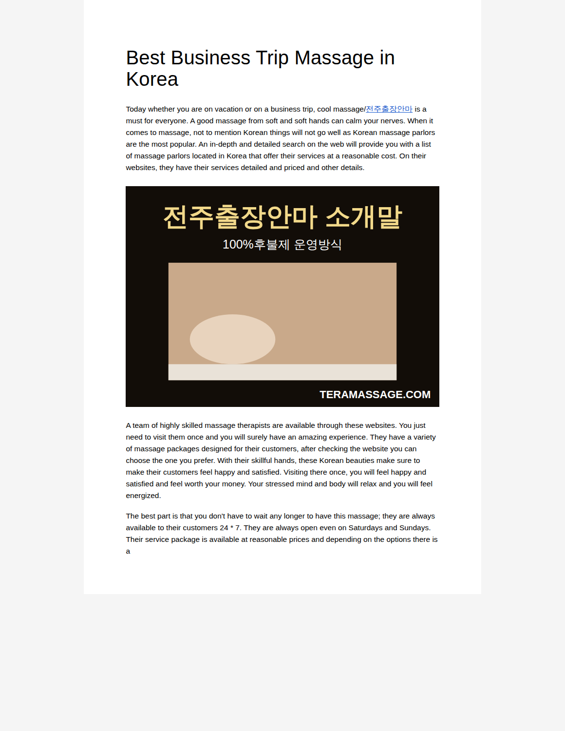Best Business Trip Massage in Korea
Today whether you are on vacation or on a business trip, cool massage/전주출장안마 is a must for everyone. A good massage from soft and soft hands can calm your nerves. When it comes to massage, not to mention Korean things will not go well as Korean massage parlors are the most popular. An in-depth and detailed search on the web will provide you with a list of massage parlors located in Korea that offer their services at a reasonable cost. On their websites, they have their services detailed and priced and other details.
A team of highly skilled massage therapists are available through these websites. You just need to visit them once and you will surely have an amazing experience. They have a variety of massage packages designed for their customers, after checking the website you can choose the one you prefer. With their skillful hands, these Korean beauties make sure to make their customers feel happy and satisfied. Visiting there once, you will feel happy and satisfied and feel worth your money. Your stressed mind and body will relax and you will feel energized.
The best part is that you don't have to wait any longer to have this massage; they are always available to their customers 24 * 7. They are always open even on Saturdays and Sundays. Their service package is available at reasonable prices and depending on the options there is a